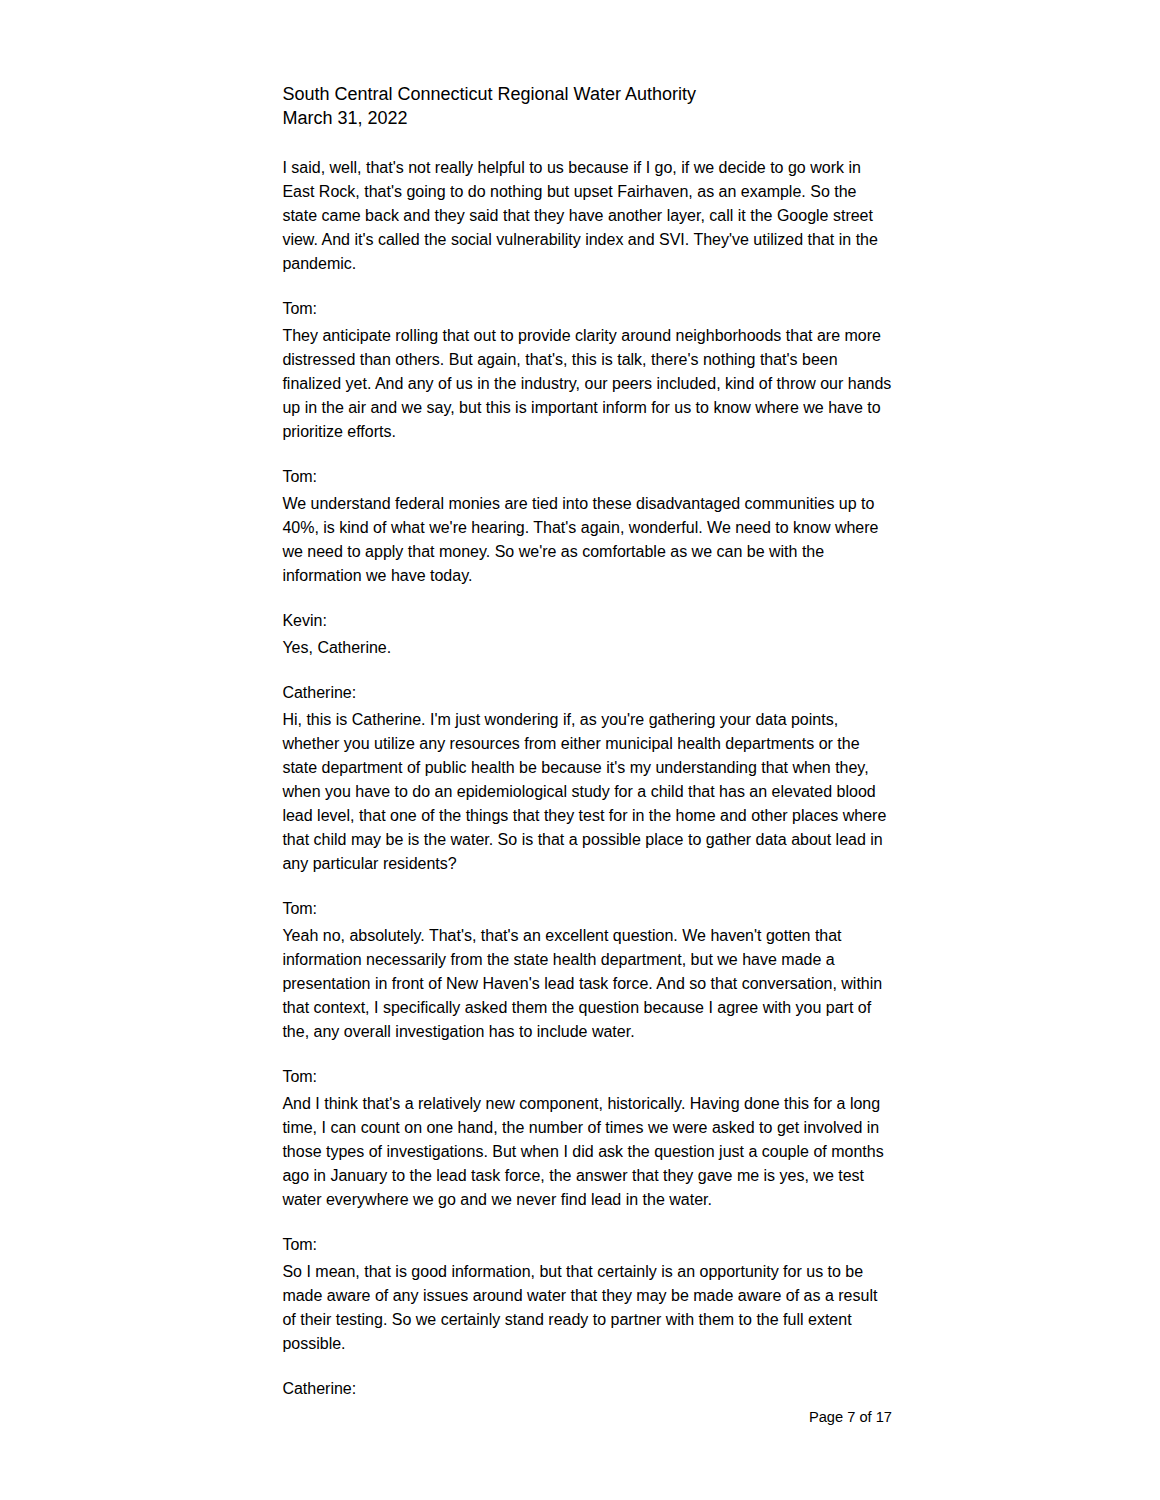South Central Connecticut Regional Water Authority March 31, 2022
I said, well, that's not really helpful to us because if I go, if we decide to go work in East Rock, that's going to do nothing but upset Fairhaven, as an example. So the state came back and they said that they have another layer, call it the Google street view. And it's called the social vulnerability index and SVI. They've utilized that in the pandemic.
Tom:
They anticipate rolling that out to provide clarity around neighborhoods that are more distressed than others. But again, that's, this is talk, there's nothing that's been finalized yet. And any of us in the industry, our peers included, kind of throw our hands up in the air and we say, but this is important inform for us to know where we have to prioritize efforts.
Tom:
We understand federal monies are tied into these disadvantaged communities up to 40%, is kind of what we're hearing. That's again, wonderful. We need to know where we need to apply that money. So we're as comfortable as we can be with the information we have today.
Kevin:
Yes, Catherine.
Catherine:
Hi, this is Catherine. I'm just wondering if, as you're gathering your data points, whether you utilize any resources from either municipal health departments or the state department of public health be because it's my understanding that when they, when you have to do an epidemiological study for a child that has an elevated blood lead level, that one of the things that they test for in the home and other places where that child may be is the water. So is that a possible place to gather data about lead in any particular residents?
Tom:
Yeah no, absolutely. That's, that's an excellent question. We haven't gotten that information necessarily from the state health department, but we have made a presentation in front of New Haven's lead task force. And so that conversation, within that context, I specifically asked them the question because I agree with you part of the, any overall investigation has to include water.
Tom:
And I think that's a relatively new component, historically. Having done this for a long time, I can count on one hand, the number of times we were asked to get involved in those types of investigations. But when I did ask the question just a couple of months ago in January to the lead task force, the answer that they gave me is yes, we test water everywhere we go and we never find lead in the water.
Tom:
So I mean, that is good information, but that certainly is an opportunity for us to be made aware of any issues around water that they may be made aware of as a result of their testing. So we certainly stand ready to partner with them to the full extent possible.
Catherine:
Page 7 of 17